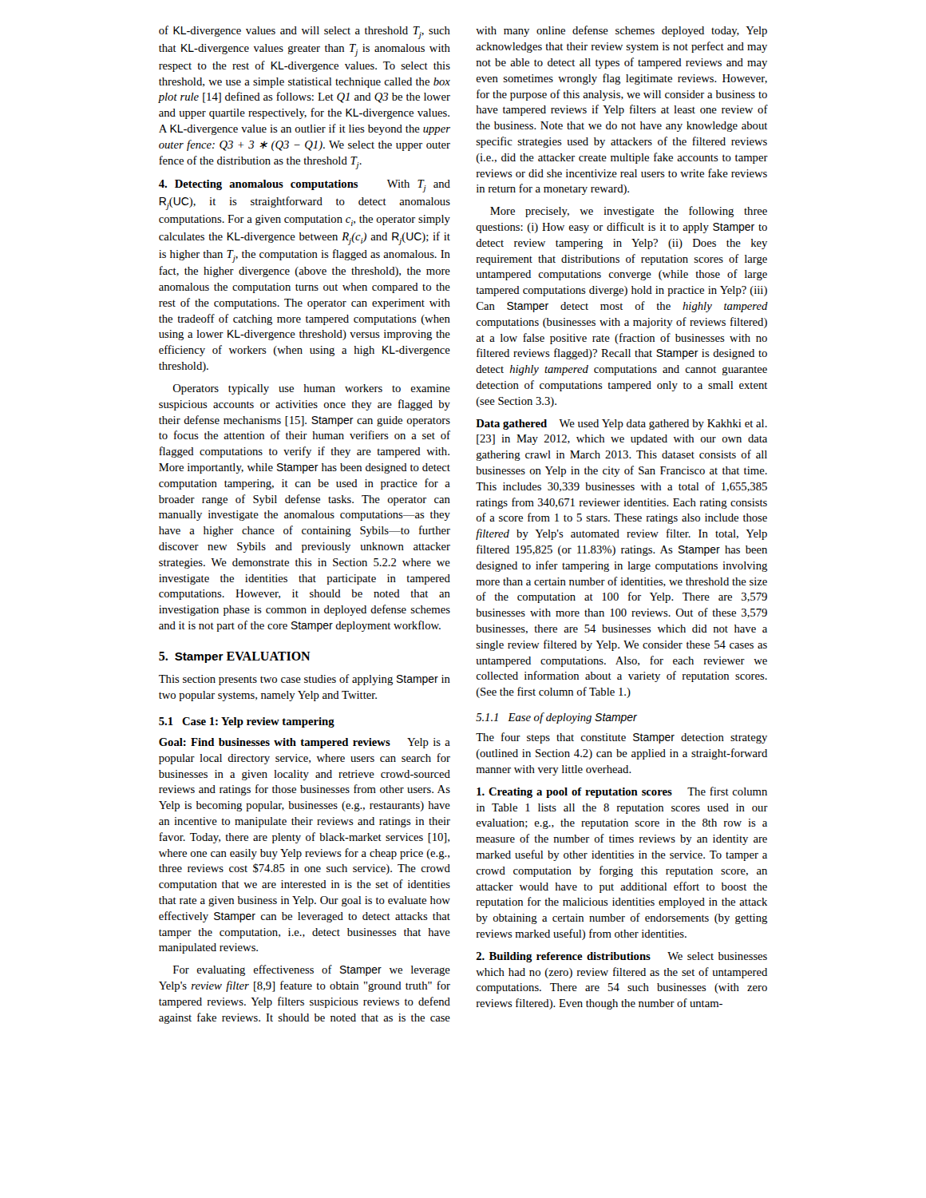of KL-divergence values and will select a threshold Tj, such that KL-divergence values greater than Tj is anomalous with respect to the rest of KL-divergence values. To select this threshold, we use a simple statistical technique called the box plot rule [14] defined as follows: Let Q1 and Q3 be the lower and upper quartile respectively, for the KL-divergence values. A KL-divergence value is an outlier if it lies beyond the upper outer fence: Q3 + 3 ∗ (Q3 − Q1). We select the upper outer fence of the distribution as the threshold Tj.
4. Detecting anomalous computations With Tj and Rj(UC), it is straightforward to detect anomalous computations. For a given computation ci, the operator simply calculates the KL-divergence between Rj(ci) and Rj(UC); if it is higher than Tj, the computation is flagged as anomalous. In fact, the higher divergence (above the threshold), the more anomalous the computation turns out when compared to the rest of the computations. The operator can experiment with the tradeoff of catching more tampered computations (when using a lower KL-divergence threshold) versus improving the efficiency of workers (when using a high KL-divergence threshold).
Operators typically use human workers to examine suspicious accounts or activities once they are flagged by their defense mechanisms [15]. Stamper can guide operators to focus the attention of their human verifiers on a set of flagged computations to verify if they are tampered with. More importantly, while Stamper has been designed to detect computation tampering, it can be used in practice for a broader range of Sybil defense tasks. The operator can manually investigate the anomalous computations—as they have a higher chance of containing Sybils—to further discover new Sybils and previously unknown attacker strategies. We demonstrate this in Section 5.2.2 where we investigate the identities that participate in tampered computations. However, it should be noted that an investigation phase is common in deployed defense schemes and it is not part of the core Stamper deployment workflow.
5. Stamper EVALUATION
This section presents two case studies of applying Stamper in two popular systems, namely Yelp and Twitter.
5.1 Case 1: Yelp review tampering
Goal: Find businesses with tampered reviews Yelp is a popular local directory service, where users can search for businesses in a given locality and retrieve crowd-sourced reviews and ratings for those businesses from other users. As Yelp is becoming popular, businesses (e.g., restaurants) have an incentive to manipulate their reviews and ratings in their favor. Today, there are plenty of black-market services [10], where one can easily buy Yelp reviews for a cheap price (e.g., three reviews cost $74.85 in one such service). The crowd computation that we are interested in is the set of identities that rate a given business in Yelp. Our goal is to evaluate how effectively Stamper can be leveraged to detect attacks that tamper the computation, i.e., detect businesses that have manipulated reviews.
For evaluating effectiveness of Stamper we leverage Yelp's review filter [8,9] feature to obtain "ground truth" for tampered reviews. Yelp filters suspicious reviews to defend against fake reviews. It should be noted that as is the case with many online defense schemes deployed today, Yelp acknowledges that their review system is not perfect and may not be able to detect all types of tampered reviews and may even sometimes wrongly flag legitimate reviews. However, for the purpose of this analysis, we will consider a business to have tampered reviews if Yelp filters at least one review of the business. Note that we do not have any knowledge about specific strategies used by attackers of the filtered reviews (i.e., did the attacker create multiple fake accounts to tamper reviews or did she incentivize real users to write fake reviews in return for a monetary reward).
More precisely, we investigate the following three questions: (i) How easy or difficult is it to apply Stamper to detect review tampering in Yelp? (ii) Does the key requirement that distributions of reputation scores of large untampered computations converge (while those of large tampered computations diverge) hold in practice in Yelp? (iii) Can Stamper detect most of the highly tampered computations (businesses with a majority of reviews filtered) at a low false positive rate (fraction of businesses with no filtered reviews flagged)? Recall that Stamper is designed to detect highly tampered computations and cannot guarantee detection of computations tampered only to a small extent (see Section 3.3).
Data gathered We used Yelp data gathered by Kakhki et al. [23] in May 2012, which we updated with our own data gathering crawl in March 2013. This dataset consists of all businesses on Yelp in the city of San Francisco at that time. This includes 30,339 businesses with a total of 1,655,385 ratings from 340,671 reviewer identities. Each rating consists of a score from 1 to 5 stars. These ratings also include those filtered by Yelp's automated review filter. In total, Yelp filtered 195,825 (or 11.83%) ratings. As Stamper has been designed to infer tampering in large computations involving more than a certain number of identities, we threshold the size of the computation at 100 for Yelp. There are 3,579 businesses with more than 100 reviews. Out of these 3,579 businesses, there are 54 businesses which did not have a single review filtered by Yelp. We consider these 54 cases as untampered computations. Also, for each reviewer we collected information about a variety of reputation scores. (See the first column of Table 1.)
5.1.1 Ease of deploying Stamper
The four steps that constitute Stamper detection strategy (outlined in Section 4.2) can be applied in a straight-forward manner with very little overhead.
1. Creating a pool of reputation scores The first column in Table 1 lists all the 8 reputation scores used in our evaluation; e.g., the reputation score in the 8th row is a measure of the number of times reviews by an identity are marked useful by other identities in the service. To tamper a crowd computation by forging this reputation score, an attacker would have to put additional effort to boost the reputation for the malicious identities employed in the attack by obtaining a certain number of endorsements (by getting reviews marked useful) from other identities.
2. Building reference distributions We select businesses which had no (zero) review filtered as the set of untampered computations. There are 54 such businesses (with zero reviews filtered). Even though the number of untam-